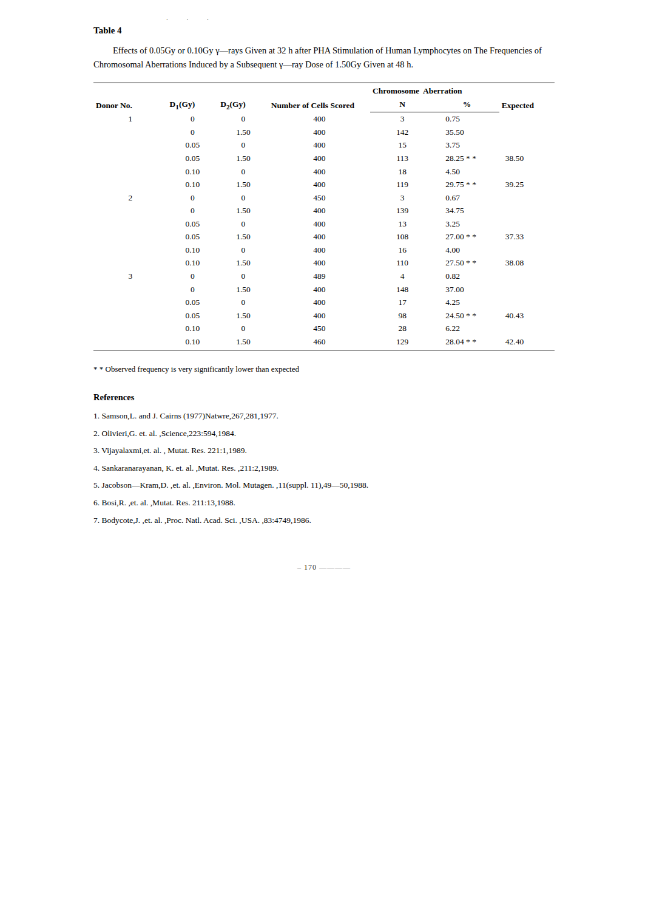. . .
Table 4
Effects of 0.05Gy or 0.10Gy γ—rays Given at 32 h after PHA Stimulation of Human Lymphocytes on The Frequencies of Chromosomal Aberrations Induced by a Subsequent γ—ray Dose of 1.50Gy Given at 48 h.
| Donor No. | D 1 (Gy) | D 2 (Gy) | Number of Cells Scored | Chromosome Aberration | Expected |
| --- | --- | --- | --- | --- | --- |
| N | % |
| 1 | 0 | 0 | 400 | 3 | 0.75 | |
| | 0 | 1.50 | 400 | 142 | 35.50 | |
| | 0.05 | 0 | 400 | 15 | 3.75 | |
| | 0.05 | 1.50 | 400 | 113 | 28.25 * * | 38.50 |
| | 0.10 | 0 | 400 | 18 | 4.50 | |
| | 0.10 | 1.50 | 400 | 119 | 29.75 * * | 39.25 |
| 2 | 0 | 0 | 450 | 3 | 0.67 | |
| | 0 | 1.50 | 400 | 139 | 34.75 | |
| | 0.05 | 0 | 400 | 13 | 3.25 | |
| | 0.05 | 1.50 | 400 | 108 | 27.00 * * | 37.33 |
| | 0.10 | 0 | 400 | 16 | 4.00 | |
| | 0.10 | 1.50 | 400 | 110 | 27.50 * * | 38.08 |
| 3 | 0 | 0 | 489 | 4 | 0.82 | |
| | 0 | 1.50 | 400 | 148 | 37.00 | |
| | 0.05 | 0 | 400 | 17 | 4.25 | |
| | 0.05 | 1.50 | 400 | 98 | 24.50 * * | 40.43 |
| | 0.10 | 0 | 450 | 28 | 6.22 | |
| | 0.10 | 1.50 | 460 | 129 | 28.04 * * | 42.40 |
* * Observed frequency is very significantly lower than expected
References
1. Samson,L. and J. Cairns (1977)Natwre,267,281,1977.
2. Olivieri,G. et. al. ,Science,223:594,1984.
3. Vijayalaxmi,et. al. , Mutat. Res. 221:1,1989.
4. Sankaranarayanan, K. et. al. ,Mutat. Res. ,211:2,1989.
5. Jacobson—Kram,D. ,et. al. ,Environ. Mol. Mutagen. ,11(suppl. 11),49—50,1988.
6. Bosi,R. ,et. al. ,Mutat. Res. 211:13,1988.
7. Bodycote,J. ,et. al. ,Proc. Natl. Acad. Sci. ,USA. ,83:4749,1986.
– 170 ————